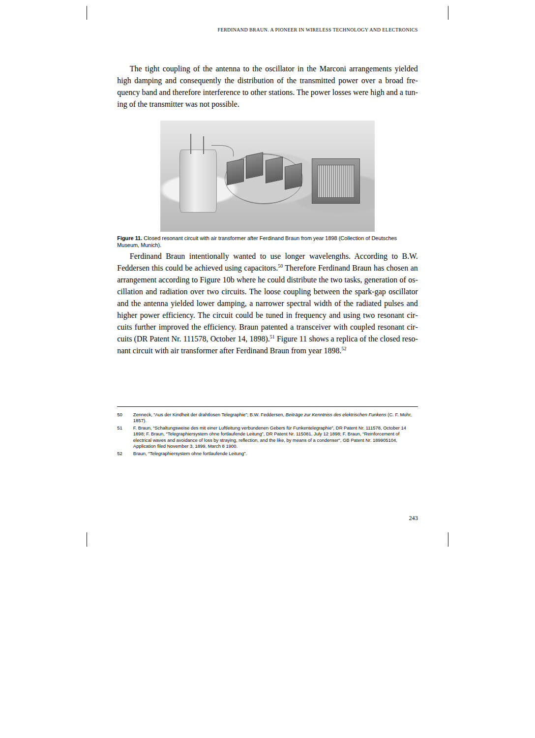Ferdinand Braun. A Pioneer in Wireless Technology and Electronics
The tight coupling of the antenna to the oscillator in the Marconi arrangements yielded high damping and consequently the distribution of the transmitted power over a broad frequency band and therefore interference to other stations. The power losses were high and a tuning of the transmitter was not possible.
Figure 11. Closed resonant circuit with air transformer after Ferdinand Braun from year 1898 (Collection of Deutsches Museum, Munich).
Ferdinand Braun intentionally wanted to use longer wavelengths. According to B.W. Feddersen this could be achieved using capacitors.50 Therefore Ferdinand Braun has chosen an arrangement according to Figure 10b where he could distribute the two tasks, generation of oscillation and radiation over two circuits. The loose coupling between the spark-gap oscillator and the antenna yielded lower damping, a narrower spectral width of the radiated pulses and higher power efficiency. The circuit could be tuned in frequency and using two resonant circuits further improved the efficiency. Braun patented a transceiver with coupled resonant circuits (DR Patent Nr. 111578, October 14, 1898).51 Figure 11 shows a replica of the closed resonant circuit with air transformer after Ferdinand Braun from year 1898.52
50
Zenneck, “Aus der Kindheit der drahtlosen Telegraphie”; B.W. Feddersen, Beiträge zur Kenntniss des elektrischen Funkens (C. F. Mohr, 1857).
51
F. Braun, “Schaltungsweise des mit einer Luftleitung verbundenen Gebers für Funkentelegraphie”, DR Patent Nr. 111578, October 14 1898; F. Braun, “Telegraphiersystem ohne fortlaufende Leitung”, DR Patent Nr. 115081, July 12 1898; F. Braun, “Reinforcement of electrical waves and avoidance of loss by straying, reflection, and the like, by means of a condenser”, GB Patent Nr. 189905104, Application filed November 3, 1899, March 8 1900.
52
Braun, “Telegraphiersystem ohne fortlaufende Leitung”.
243